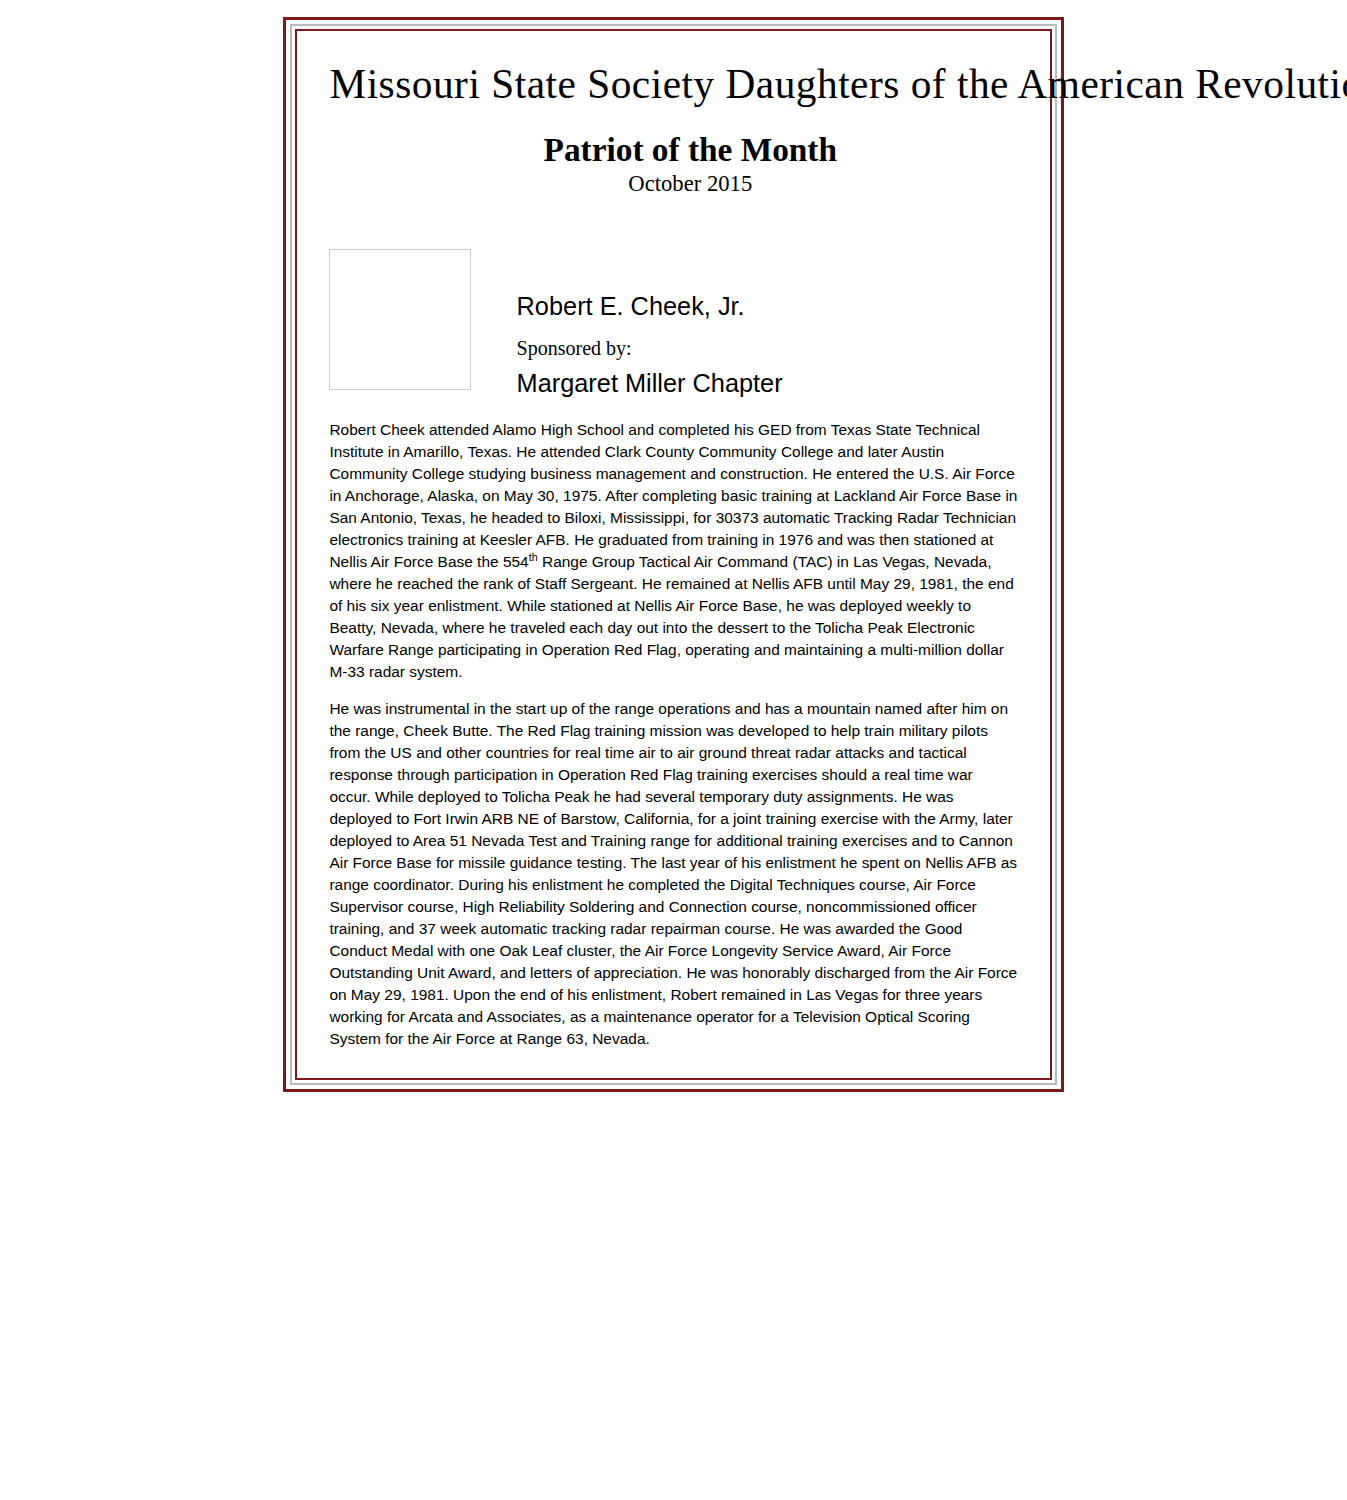Missouri State Society Daughters of the American Revolution
Patriot of the Month
October 2015
Robert E. Cheek, Jr.
Sponsored by:
Margaret Miller Chapter
Robert Cheek attended Alamo High School and completed his GED from Texas State Technical Institute in Amarillo, Texas. He attended Clark County Community College and later Austin Community College studying business management and construction. He entered the U.S. Air Force in Anchorage, Alaska, on May 30, 1975. After completing basic training at Lackland Air Force Base in San Antonio, Texas, he headed to Biloxi, Mississippi, for 30373 automatic Tracking Radar Technician electronics training at Keesler AFB. He graduated from training in 1976 and was then stationed at Nellis Air Force Base the 554th Range Group Tactical Air Command (TAC) in Las Vegas, Nevada, where he reached the rank of Staff Sergeant. He remained at Nellis AFB until May 29, 1981, the end of his six year enlistment. While stationed at Nellis Air Force Base, he was deployed weekly to Beatty, Nevada, where he traveled each day out into the dessert to the Tolicha Peak Electronic Warfare Range participating in Operation Red Flag, operating and maintaining a multi-million dollar M-33 radar system.
He was instrumental in the start up of the range operations and has a mountain named after him on the range, Cheek Butte. The Red Flag training mission was developed to help train military pilots from the US and other countries for real time air to air ground threat radar attacks and tactical response through participation in Operation Red Flag training exercises should a real time war occur. While deployed to Tolicha Peak he had several temporary duty assignments. He was deployed to Fort Irwin ARB NE of Barstow, California, for a joint training exercise with the Army, later deployed to Area 51 Nevada Test and Training range for additional training exercises and to Cannon Air Force Base for missile guidance testing. The last year of his enlistment he spent on Nellis AFB as range coordinator. During his enlistment he completed the Digital Techniques course, Air Force Supervisor course, High Reliability Soldering and Connection course, noncommissioned officer training, and 37 week automatic tracking radar repairman course. He was awarded the Good Conduct Medal with one Oak Leaf cluster, the Air Force Longevity Service Award, Air Force Outstanding Unit Award, and letters of appreciation. He was honorably discharged from the Air Force on May 29, 1981. Upon the end of his enlistment, Robert remained in Las Vegas for three years working for Arcata and Associates, as a maintenance operator for a Television Optical Scoring System for the Air Force at Range 63, Nevada.